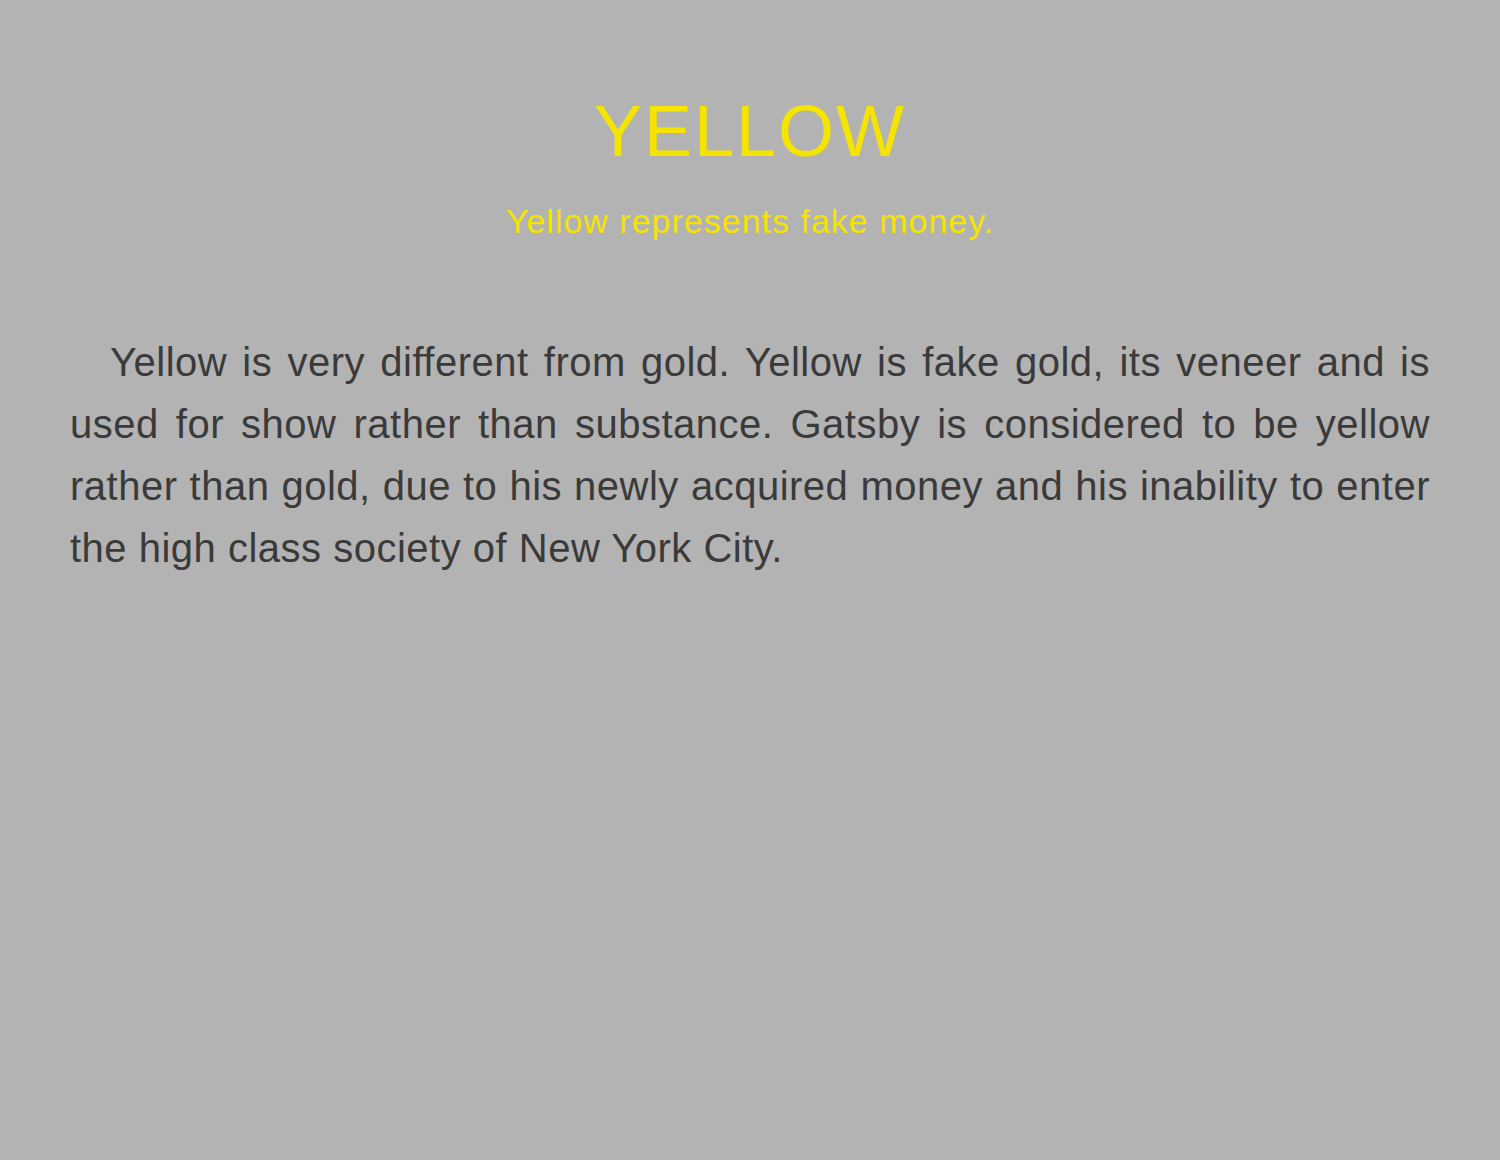Yellow
Yellow represents fake money.
Yellow is very different from gold. Yellow is fake gold, its veneer and is used for show rather than substance. Gatsby is considered to be yellow rather than gold, due to his newly acquired money and his inability to enter the high class society of New York City.